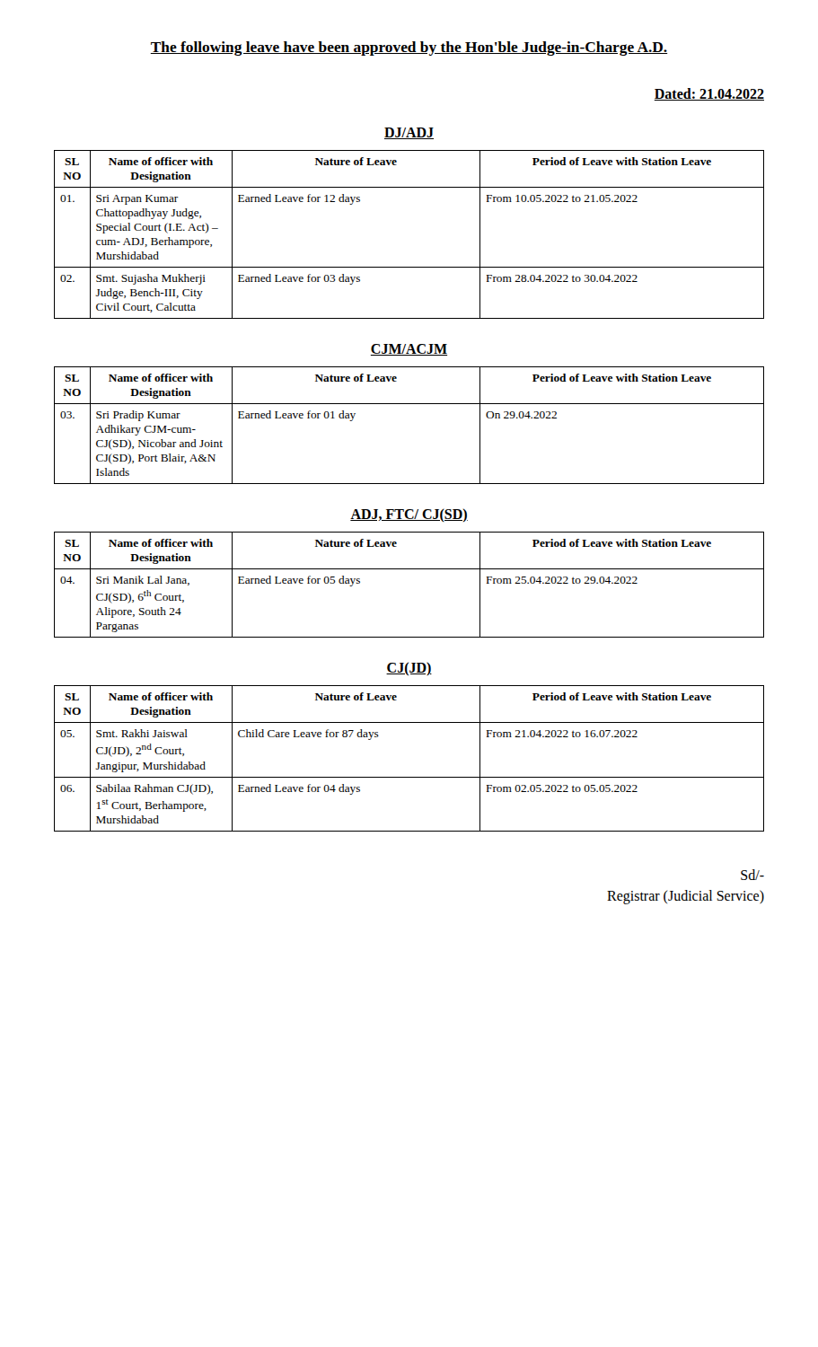The following leave have been approved by the Hon'ble Judge-in-Charge A.D.
Dated: 21.04.2022
DJ/ADJ
| SL NO | Name of officer with Designation | Nature of Leave | Period of Leave with Station Leave |
| --- | --- | --- | --- |
| 01. | Sri Arpan Kumar Chattopadhyay Judge, Special Court (I.E. Act) – cum- ADJ, Berhampore, Murshidabad | Earned Leave for 12 days | From 10.05.2022 to 21.05.2022 |
| 02. | Smt. Sujasha Mukherji Judge, Bench-III, City Civil Court, Calcutta | Earned Leave for 03 days | From 28.04.2022 to 30.04.2022 |
CJM/ACJM
| SL NO | Name of officer with Designation | Nature of Leave | Period of Leave with Station Leave |
| --- | --- | --- | --- |
| 03. | Sri Pradip Kumar Adhikary CJM-cum-CJ(SD), Nicobar and Joint CJ(SD), Port Blair, A&N Islands | Earned Leave for 01 day | On 29.04.2022 |
ADJ, FTC/ CJ(SD)
| SL NO | Name of officer with Designation | Nature of Leave | Period of Leave with Station Leave |
| --- | --- | --- | --- |
| 04. | Sri Manik Lal Jana, CJ(SD), 6 th Court, Alipore, South 24 Parganas | Earned Leave for 05 days | From 25.04.2022 to 29.04.2022 |
CJ(JD)
| SL NO | Name of officer with Designation | Nature of Leave | Period of Leave with Station Leave |
| --- | --- | --- | --- |
| 05. | Smt. Rakhi Jaiswal CJ(JD), 2 nd Court, Jangipur, Murshidabad | Child Care Leave for 87 days | From 21.04.2022 to 16.07.2022 |
| 06. | Sabilaa Rahman CJ(JD), 1 st Court, Berhampore, Murshidabad | Earned Leave for 04 days | From 02.05.2022 to 05.05.2022 |
Sd/-
Registrar (Judicial Service)